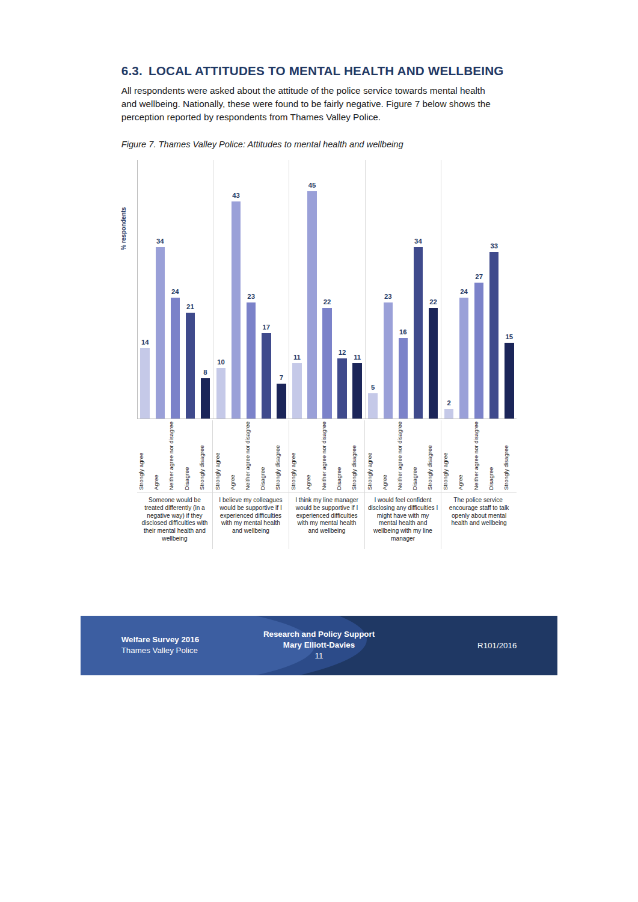6.3. LOCAL ATTITUDES TO MENTAL HEALTH AND WELLBEING
All respondents were asked about the attitude of the police service towards mental health and wellbeing. Nationally, these were found to be fairly negative. Figure 7 below shows the perception reported by respondents from Thames Valley Police.
Figure 7. Thames Valley Police: Attitudes to mental health and wellbeing
% respondents
14
34
24
21
8
10
43
23
17
7
11
45
22
12
11
5
23
16
34
22
2
24
27
33
15
Strongly agree
Agree
Neither agree nor disagree
Disagree
Strongly disagree
Strongly agree
Agree
Neither agree nor disagree
Disagree
Strongly disagree
Strongly agree
Agree
Neither agree nor disagree
Disagree
Strongly disagree
Strongly agree
Agree
Neither agree nor disagree
Disagree
Strongly disagree
Strongly agree
Agree
Neither agree nor disagree
Disagree
Strongly disagree
Someone would be treated differently (in a negative way) if they disclosed difficulties with their mental health and wellbeing
I believe my colleagues would be supportive if I experienced difficulties with my mental health and wellbeing
I think my line manager would be supportive if I experienced difficulties with my mental health and wellbeing
I would feel confident disclosing any difficulties I might have with my mental health and wellbeing with my line manager
The police service encourage staff to talk openly about mental health and wellbeing
Welfare Survey 2016
Thames Valley Police
Research and Policy Support
Mary Elliott-Davies
11
R101/2016